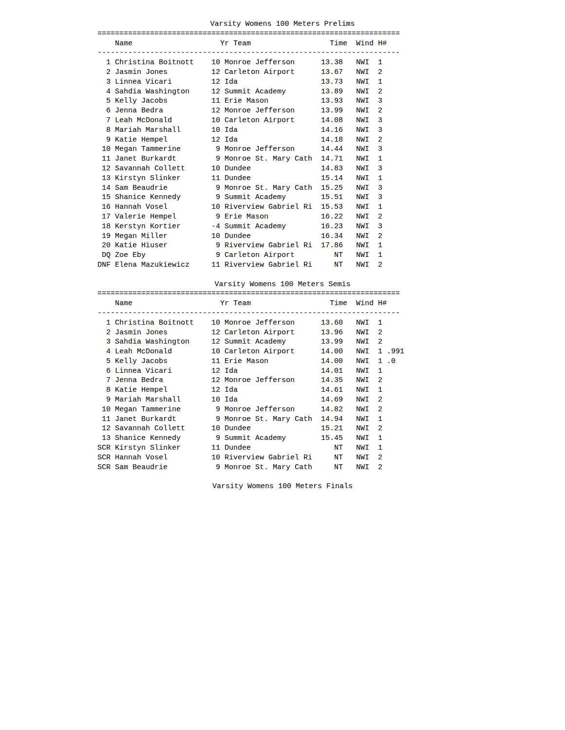Varsity Womens 100 Meters Prelims
=====================================================================
    Name                    Yr Team                  Time  Wind H#
---------------------------------------------------------------------
  1 Christina Boitnott    10 Monroe Jefferson      13.38   NWI  1
  2 Jasmin Jones          12 Carleton Airport      13.67   NWI  2
  3 Linnea Vicari         12 Ida                   13.73   NWI  1
  4 Sahdia Washington     12 Summit Academy        13.89   NWI  2
  5 Kelly Jacobs          11 Erie Mason            13.93   NWI  3
  6 Jenna Bedra           12 Monroe Jefferson      13.99   NWI  2
  7 Leah McDonald         10 Carleton Airport      14.08   NWI  3
  8 Mariah Marshall       10 Ida                   14.16   NWI  3
  9 Katie Hempel          12 Ida                   14.18   NWI  2
 10 Megan Tammerine        9 Monroe Jefferson      14.44   NWI  3
 11 Janet Burkardt         9 Monroe St. Mary Cath  14.71   NWI  1
 12 Savannah Collett      10 Dundee                14.83   NWI  3
 13 Kirstyn Slinker       11 Dundee                15.14   NWI  1
 14 Sam Beaudrie           9 Monroe St. Mary Cath  15.25   NWI  3
 15 Shanice Kennedy        9 Summit Academy        15.51   NWI  3
 16 Hannah Vosel          10 Riverview Gabriel Ri  15.53   NWI  1
 17 Valerie Hempel         9 Erie Mason            16.22   NWI  2
 18 Kerstyn Kortier       -4 Summit Academy        16.23   NWI  3
 19 Megan Miller          10 Dundee                16.34   NWI  2
 20 Katie Hiuser           9 Riverview Gabriel Ri  17.86   NWI  1
 DQ Zoe Eby                9 Carleton Airport         NT   NWI  1
DNF Elena Mazukiewicz     11 Riverview Gabriel Ri     NT   NWI  2
Varsity Womens 100 Meters Semis
=====================================================================
    Name                    Yr Team                  Time  Wind H#
---------------------------------------------------------------------
  1 Christina Boitnott    10 Monroe Jefferson      13.60   NWI  1
  2 Jasmin Jones          12 Carleton Airport      13.96   NWI  2
  3 Sahdia Washington     12 Summit Academy        13.99   NWI  2
  4 Leah McDonald         10 Carleton Airport      14.00   NWI  1 .991
  5 Kelly Jacobs          11 Erie Mason            14.00   NWI  1 .0
  6 Linnea Vicari         12 Ida                   14.01   NWI  1
  7 Jenna Bedra           12 Monroe Jefferson      14.35   NWI  2
  8 Katie Hempel          12 Ida                   14.61   NWI  1
  9 Mariah Marshall       10 Ida                   14.69   NWI  2
 10 Megan Tammerine        9 Monroe Jefferson      14.82   NWI  2
 11 Janet Burkardt         9 Monroe St. Mary Cath  14.94   NWI  1
 12 Savannah Collett      10 Dundee                15.21   NWI  2
 13 Shanice Kennedy        9 Summit Academy        15.45   NWI  1
SCR Kirstyn Slinker       11 Dundee                   NT   NWI  1
SCR Hannah Vosel          10 Riverview Gabriel Ri     NT   NWI  2
SCR Sam Beaudrie           9 Monroe St. Mary Cath     NT   NWI  2
Varsity Womens 100 Meters Finals